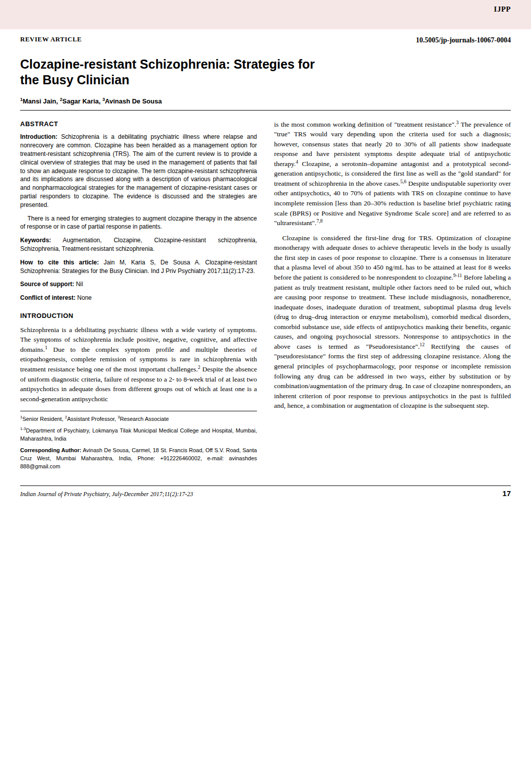IJPP
10.5005/jp-journals-10067-0004
REVIEW ARTICLE
Clozapine-resistant Schizophrenia: Strategies for
the Busy Clinician
1Mansi Jain, 2Sagar Karia, 3Avinash De Sousa
ABSTRACT
Introduction: Schizophrenia is a debilitating psychiatric illness where relapse and nonrecovery are common. Clozapine has been heralded as a management option for treatment-resistant schizophrenia (TRS). The aim of the current review is to provide a clinical overview of strategies that may be used in the management of patients that fail to show an adequate response to clozapine. The term clozapine-resistant schizophrenia and its implications are discussed along with a description of various pharmacological and nonpharmacological strategies for the management of clozapine-resistant cases or partial responders to clozapine. The evidence is discussed and the strategies are presented.
There is a need for emerging strategies to augment clozapine therapy in the absence of response or in case of partial response in patients.
Keywords: Augmentation, Clozapine, Clozapine-resistant schizophrenia, Schizophrenia, Treatment-resistant schizophrenia.
How to cite this article: Jain M, Karia S, De Sousa A. Clozapine-resistant Schizophrenia: Strategies for the Busy Clinician. Ind J Priv Psychiatry 2017;11(2):17-23.
Source of support: Nil
Conflict of interest: None
INTRODUCTION
Schizophrenia is a debilitating psychiatric illness with a wide variety of symptoms. The symptoms of schizophrenia include positive, negative, cognitive, and affective domains.1 Due to the complex symptom profile and multiple theories of etiopathogenesis, complete remission of symptoms is rare in schizophrenia with treatment resistance being one of the most important challenges.2 Despite the absence of uniform diagnostic criteria, failure of response to a 2- to 8-week trial of at least two antipsychotics in adequate doses from different groups out of which at least one is a second-generation antipsychotic
1Senior Resident, 2Assistant Professor, 3Research Associate
1-3Department of Psychiatry, Lokmanya Tilak Municipal Medical College and Hospital, Mumbai, Maharashtra, India
Corresponding Author: Avinash De Sousa, Carmel, 18 St. Francis Road, Off S.V. Road, Santa Cruz West, Mumbai Maharashtra, India, Phone: +912226460002, e-mail: avinashdes 888@gmail.com
is the most common working definition of "treatment resistance".3 The prevalence of "true" TRS would vary depending upon the criteria used for such a diagnosis; however, consensus states that nearly 20 to 30% of all patients show inadequate response and have persistent symptoms despite adequate trial of antipsychotic therapy.4 Clozapine, a serotonin–dopamine antagonist and a prototypical second-generation antipsychotic, is considered the first line as well as the "gold standard" for treatment of schizophrenia in the above cases.5,6 Despite undisputable superiority over other antipsychotics, 40 to 70% of patients with TRS on clozapine continue to have incomplete remission [less than 20–30% reduction is baseline brief psychiatric rating scale (BPRS) or Positive and Negative Syndrome Scale score] and are referred to as "ultraresistant".7,8
Clozapine is considered the first-line drug for TRS. Optimization of clozapine monotherapy with adequate doses to achieve therapeutic levels in the body is usually the first step in cases of poor response to clozapine. There is a consensus in literature that a plasma level of about 350 to 450 ng/mL has to be attained at least for 8 weeks before the patient is considered to be nonrespondent to clozapine.9-11 Before labeling a patient as truly treatment resistant, multiple other factors need to be ruled out, which are causing poor response to treatment. These include misdiagnosis, nonadherence, inadequate doses, inadequate duration of treatment, suboptimal plasma drug levels (drug to drug–drug interaction or enzyme metabolism), comorbid medical disorders, comorbid substance use, side effects of antipsychotics masking their benefits, organic causes, and ongoing psychosocial stressors. Nonresponse to antipsychotics in the above cases is termed as "Pseudoresistance".12 Rectifying the causes of "pseudoresistance" forms the first step of addressing clozapine resistance. Along the general principles of psychopharmacology, poor response or incomplete remission following any drug can be addressed in two ways, either by substitution or by combination/augmentation of the primary drug. In case of clozapine nonresponders, an inherent criterion of poor response to previous antipsychotics in the past is fulfiled and, hence, a combination or augmentation of clozapine is the subsequent step.
Indian Journal of Private Psychiatry, July-December 2017;11(2):17-23
17